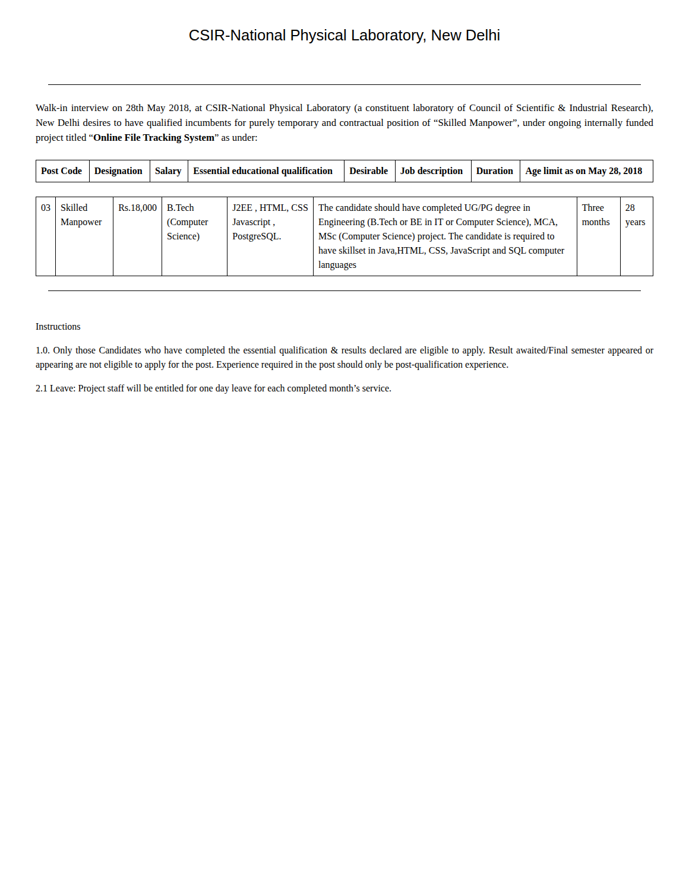CSIR-National Physical Laboratory, New Delhi
Walk-in interview on 28th May 2018, at CSIR-National Physical Laboratory (a constituent laboratory of Council of Scientific & Industrial Research), New Delhi desires to have qualified incumbents for purely temporary and contractual position of “Skilled Manpower”, under ongoing internally funded project titled “Online File Tracking System” as under:
| Post Code | Designation | Salary | Essential educational qualification | Desirable | Job description | Duration | Age limit as on May 28, 2018 |
| --- | --- | --- | --- | --- | --- | --- | --- |
| 03 | Skilled Manpower | Rs.18,000 | B.Tech (Computer Science) | J2EE , HTML, CSS Javascript , PostgreSQL. | The candidate should have completed UG/PG degree in Engineering (B.Tech or BE in IT or Computer Science), MCA, MSc (Computer Science) project. The candidate is required to have skillset in Java,HTML, CSS, JavaScript and SQL computer languages | Three months | 28 years |
Instructions
1.0. Only those Candidates who have completed the essential qualification & results declared are eligible to apply. Result awaited/Final semester appeared or appearing are not eligible to apply for the post. Experience required in the post should only be post-qualification experience.
2.1 Leave: Project staff will be entitled for one day leave for each completed month’s service.